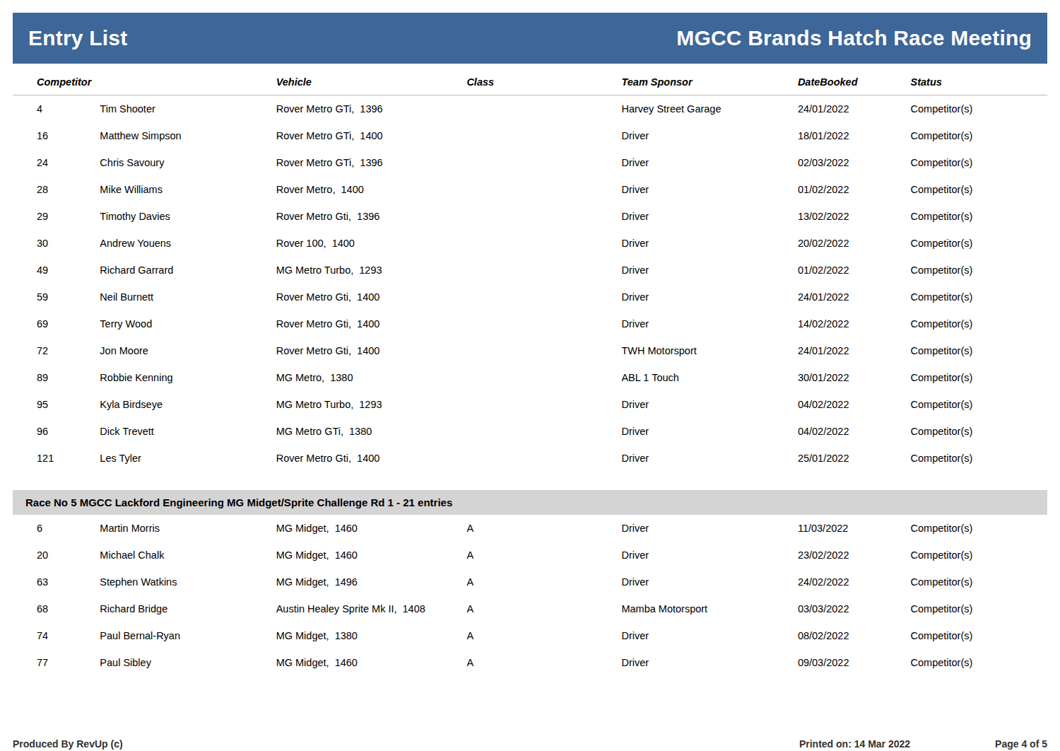Entry List
MGCC Brands Hatch Race Meeting
| Competitor | | Vehicle | Class | Team Sponsor | DateBooked | Status |
| --- | --- | --- | --- | --- | --- | --- |
| 4 | Tim Shooter | Rover Metro GTi, 1396 | | Harvey Street Garage | 24/01/2022 | Competitor(s) |
| 16 | Matthew Simpson | Rover Metro GTi, 1400 | | Driver | 18/01/2022 | Competitor(s) |
| 24 | Chris Savoury | Rover Metro GTi, 1396 | | Driver | 02/03/2022 | Competitor(s) |
| 28 | Mike Williams | Rover Metro, 1400 | | Driver | 01/02/2022 | Competitor(s) |
| 29 | Timothy Davies | Rover Metro Gti, 1396 | | Driver | 13/02/2022 | Competitor(s) |
| 30 | Andrew Youens | Rover 100, 1400 | | Driver | 20/02/2022 | Competitor(s) |
| 49 | Richard Garrard | MG Metro Turbo, 1293 | | Driver | 01/02/2022 | Competitor(s) |
| 59 | Neil Burnett | Rover Metro Gti, 1400 | | Driver | 24/01/2022 | Competitor(s) |
| 69 | Terry Wood | Rover Metro Gti, 1400 | | Driver | 14/02/2022 | Competitor(s) |
| 72 | Jon Moore | Rover Metro Gti, 1400 | | TWH Motorsport | 24/01/2022 | Competitor(s) |
| 89 | Robbie Kenning | MG Metro, 1380 | | ABL 1 Touch | 30/01/2022 | Competitor(s) |
| 95 | Kyla Birdseye | MG Metro Turbo, 1293 | | Driver | 04/02/2022 | Competitor(s) |
| 96 | Dick Trevett | MG Metro GTi, 1380 | | Driver | 04/02/2022 | Competitor(s) |
| 121 | Les Tyler | Rover Metro Gti, 1400 | | Driver | 25/01/2022 | Competitor(s) |
| Race No 5 MGCC Lackford Engineering MG Midget/Sprite Challenge Rd 1 - 21 entries |
| 6 | Martin Morris | MG Midget, 1460 | A | Driver | 11/03/2022 | Competitor(s) |
| 20 | Michael Chalk | MG Midget, 1460 | A | Driver | 23/02/2022 | Competitor(s) |
| 63 | Stephen Watkins | MG Midget, 1496 | A | Driver | 24/02/2022 | Competitor(s) |
| 68 | Richard Bridge | Austin Healey Sprite Mk II, 1408 | A | Mamba Motorsport | 03/03/2022 | Competitor(s) |
| 74 | Paul Bernal-Ryan | MG Midget, 1380 | A | Driver | 08/02/2022 | Competitor(s) |
| 77 | Paul Sibley | MG Midget, 1460 | A | Driver | 09/03/2022 | Competitor(s) |
Produced By RevUp (c) Printed on: 14 Mar 2022 Page 4 of 5